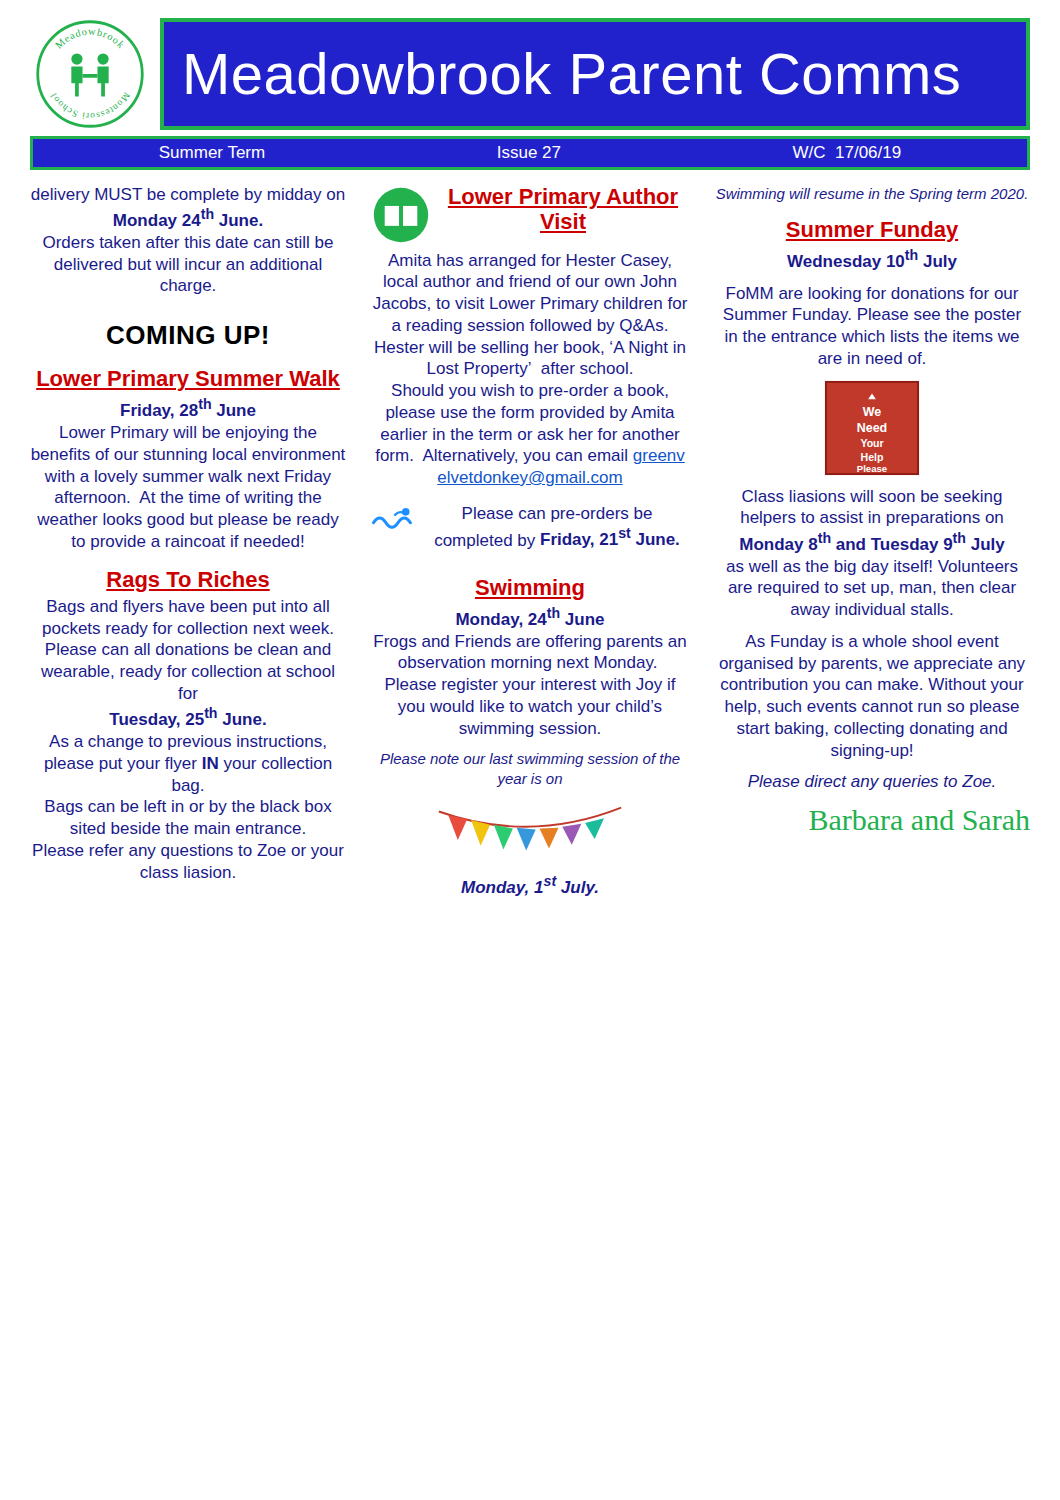Meadowbrook Montessori School
Meadowbrook Parent Comms
Summer Term Issue 27 W/C 17/06/19
delivery MUST be complete by midday on
Monday 24th June.
Orders taken after this date can still be delivered but will incur an additional charge.
COMING UP!
Lower Primary Summer Walk
Friday, 28th June
Lower Primary will be enjoying the benefits of our stunning local environment with a lovely summer walk next Friday afternoon. At the time of writing the weather looks good but please be ready to provide a raincoat if needed!
Rags To Riches
Bags and flyers have been put into all pockets ready for collection next week.
Please can all donations be clean and wearable, ready for collection at school for
Tuesday, 25th June.
As a change to previous instructions, please put your flyer IN your collection bag.
Bags can be left in or by the black box sited beside the main entrance.
Please refer any questions to Zoe or your class liasion.
Lower Primary Author Visit
Amita has arranged for Hester Casey, local author and friend of our own John Jacobs, to visit Lower Primary children for a reading session followed by Q&As.
Hester will be selling her book, ‘A Night in Lost Property’ after school.
Should you wish to pre-order a book, please use the form provided by Amita earlier in the term or ask her for another form. Alternatively, you can email greenvelvetdonkey@gmail.com
Please can pre-orders be completed by Friday, 21st June.
Swimming
Monday, 24th June
Frogs and Friends are offering parents an observation morning next Monday. Please register your interest with Joy if you would like to watch your child’s swimming session.
Please note our last swimming session of the year is on
Monday, 1st July.
Swimming will resume in the Spring term 2020.
Summer Funday
Wednesday 10th July
FoMM are looking for donations for our Summer Funday. Please see the poster in the entrance which lists the items we are in need of.
We Need Your Help Please
Class liasions will soon be seeking helpers to assist in preparations on
Monday 8th and Tuesday 9th July
as well as the big day itself! Volunteers are required to set up, man, then clear away individual stalls.
As Funday is a whole shool event organised by parents, we appreciate any contribution you can make. Without your help, such events cannot run so please start baking, collecting donating and signing-up!
Please direct any queries to Zoe.
Barbara and Sarah